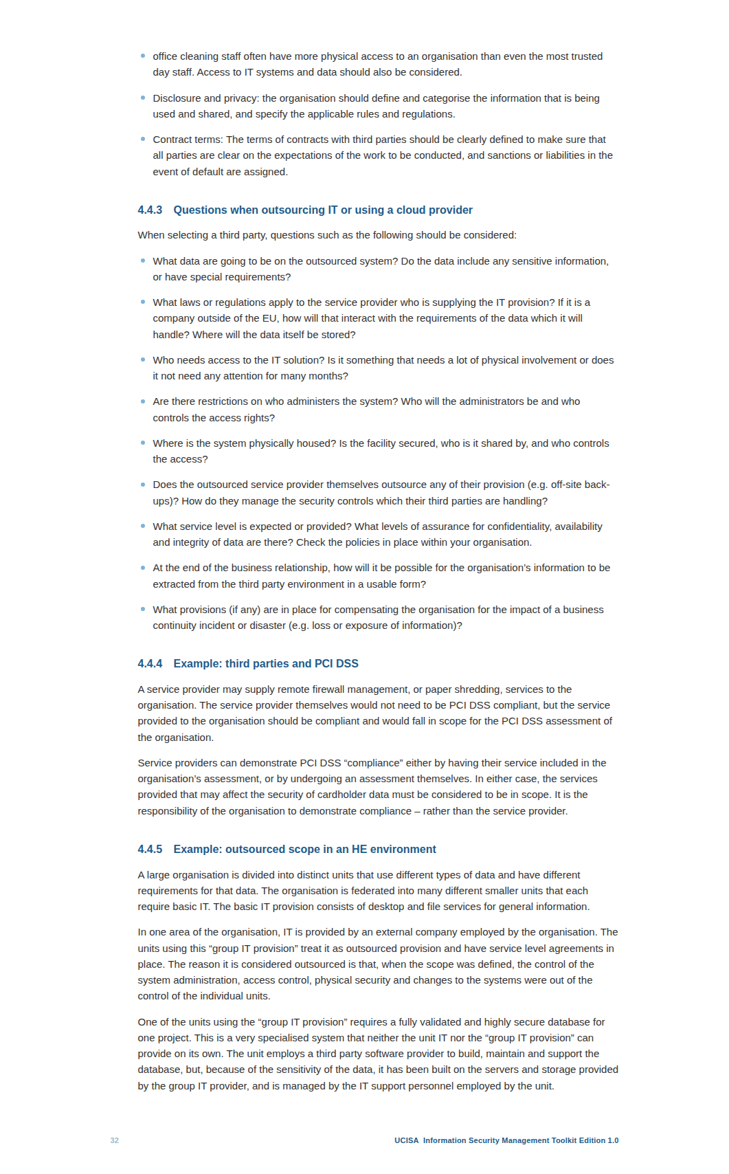office cleaning staff often have more physical access to an organisation than even the most trusted day staff. Access to IT systems and data should also be considered.
Disclosure and privacy: the organisation should define and categorise the information that is being used and shared, and specify the applicable rules and regulations.
Contract terms: The terms of contracts with third parties should be clearly defined to make sure that all parties are clear on the expectations of the work to be conducted, and sanctions or liabilities in the event of default are assigned.
4.4.3 Questions when outsourcing IT or using a cloud provider
When selecting a third party, questions such as the following should be considered:
What data are going to be on the outsourced system? Do the data include any sensitive information, or have special requirements?
What laws or regulations apply to the service provider who is supplying the IT provision? If it is a company outside of the EU, how will that interact with the requirements of the data which it will handle? Where will the data itself be stored?
Who needs access to the IT solution? Is it something that needs a lot of physical involvement or does it not need any attention for many months?
Are there restrictions on who administers the system? Who will the administrators be and who controls the access rights?
Where is the system physically housed? Is the facility secured, who is it shared by, and who controls the access?
Does the outsourced service provider themselves outsource any of their provision (e.g. off-site back-ups)? How do they manage the security controls which their third parties are handling?
What service level is expected or provided? What levels of assurance for confidentiality, availability and integrity of data are there? Check the policies in place within your organisation.
At the end of the business relationship, how will it be possible for the organisation’s information to be extracted from the third party environment in a usable form?
What provisions (if any) are in place for compensating the organisation for the impact of a business continuity incident or disaster (e.g. loss or exposure of information)?
4.4.4 Example: third parties and PCI DSS
A service provider may supply remote firewall management, or paper shredding, services to the organisation. The service provider themselves would not need to be PCI DSS compliant, but the service provided to the organisation should be compliant and would fall in scope for the PCI DSS assessment of the organisation.
Service providers can demonstrate PCI DSS “compliance” either by having their service included in the organisation’s assessment, or by undergoing an assessment themselves. In either case, the services provided that may affect the security of cardholder data must be considered to be in scope. It is the responsibility of the organisation to demonstrate compliance – rather than the service provider.
4.4.5 Example: outsourced scope in an HE environment
A large organisation is divided into distinct units that use different types of data and have different requirements for that data. The organisation is federated into many different smaller units that each require basic IT. The basic IT provision consists of desktop and file services for general information.
In one area of the organisation, IT is provided by an external company employed by the organisation. The units using this “group IT provision” treat it as outsourced provision and have service level agreements in place. The reason it is considered outsourced is that, when the scope was defined, the control of the system administration, access control, physical security and changes to the systems were out of the control of the individual units.
One of the units using the “group IT provision” requires a fully validated and highly secure database for one project. This is a very specialised system that neither the unit IT nor the “group IT provision” can provide on its own. The unit employs a third party software provider to build, maintain and support the database, but, because of the sensitivity of the data, it has been built on the servers and storage provided by the group IT provider, and is managed by the IT support personnel employed by the unit.
32 UCISA Information Security Management Toolkit Edition 1.0